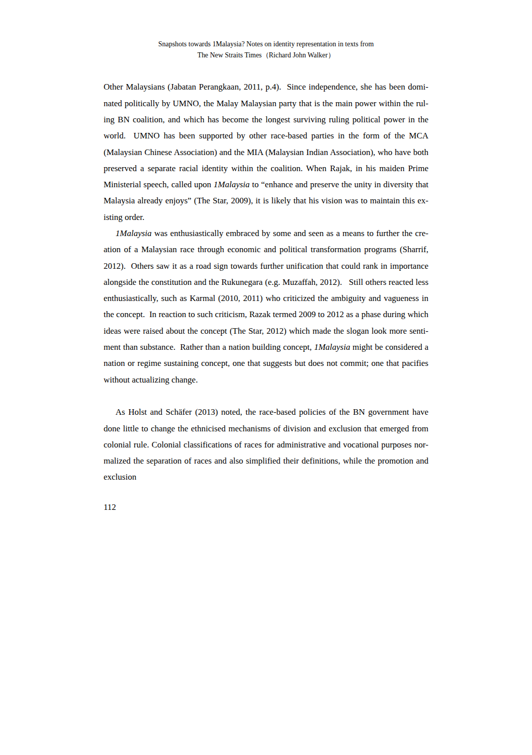Snapshots towards 1Malaysia? Notes on identity representation in texts from The New Straits Times（Richard John Walker）
Other Malaysians (Jabatan Perangkaan, 2011, p.4). Since independence, she has been dominated politically by UMNO, the Malay Malaysian party that is the main power within the ruling BN coalition, and which has become the longest surviving ruling political power in the world. UMNO has been supported by other race-based parties in the form of the MCA (Malaysian Chinese Association) and the MIA (Malaysian Indian Association), who have both preserved a separate racial identity within the coalition. When Rajak, in his maiden Prime Ministerial speech, called upon 1Malaysia to “enhance and preserve the unity in diversity that Malaysia already enjoys” (The Star, 2009), it is likely that his vision was to maintain this existing order.
1Malaysia was enthusiastically embraced by some and seen as a means to further the creation of a Malaysian race through economic and political transformation programs (Sharrif, 2012). Others saw it as a road sign towards further unification that could rank in importance alongside the constitution and the Rukunegara (e.g. Muzaffah, 2012). Still others reacted less enthusiastically, such as Karmal (2010, 2011) who criticized the ambiguity and vagueness in the concept. In reaction to such criticism, Razak termed 2009 to 2012 as a phase during which ideas were raised about the concept (The Star, 2012) which made the slogan look more sentiment than substance. Rather than a nation building concept, 1Malaysia might be considered a nation or regime sustaining concept, one that suggests but does not commit; one that pacifies without actualizing change.
As Holst and Schäfer (2013) noted, the race-based policies of the BN government have done little to change the ethnicised mechanisms of division and exclusion that emerged from colonial rule. Colonial classifications of races for administrative and vocational purposes normalized the separation of races and also simplified their definitions, while the promotion and exclusion
112